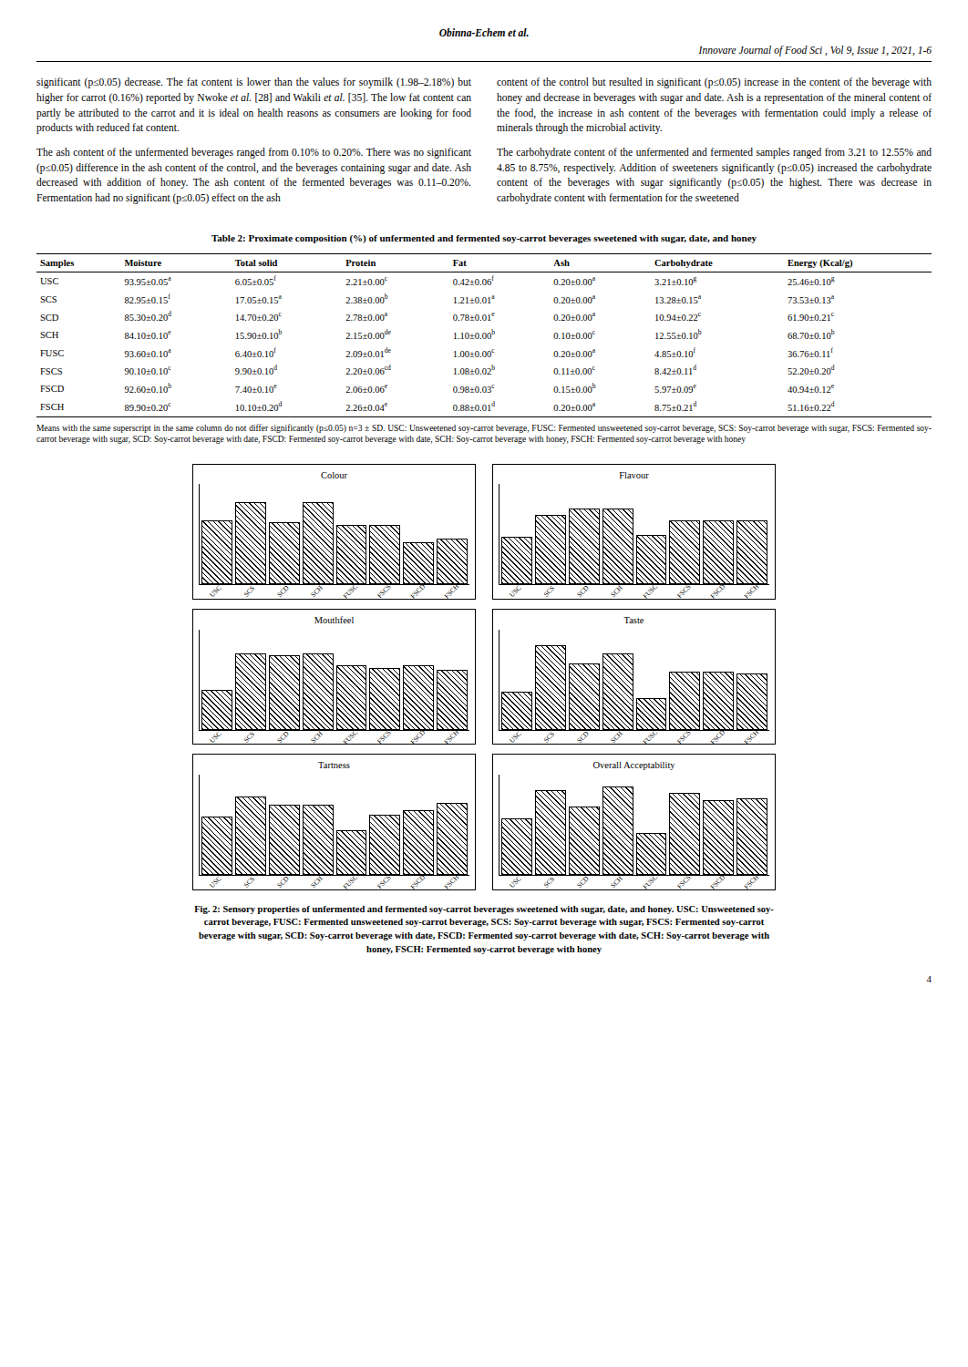Obinna-Echem et al.
Innovare Journal of Food Sci , Vol 9, Issue 1, 2021, 1-6
significant (p≤0.05) decrease. The fat content is lower than the values for soymilk (1.98–2.18%) but higher for carrot (0.16%) reported by Nwoke et al. [28] and Wakili et al. [35]. The low fat content can partly be attributed to the carrot and it is ideal on health reasons as consumers are looking for food products with reduced fat content.
The ash content of the unfermented beverages ranged from 0.10% to 0.20%. There was no significant (p≤0.05) difference in the ash content of the control, and the beverages containing sugar and date. Ash decreased with addition of honey. The ash content of the fermented beverages was 0.11–0.20%. Fermentation had no significant (p≤0.05) effect on the ash
content of the control but resulted in significant (p≤0.05) increase in the content of the beverage with honey and decrease in beverages with sugar and date. Ash is a representation of the mineral content of the food, the increase in ash content of the beverages with fermentation could imply a release of minerals through the microbial activity.
The carbohydrate content of the unfermented and fermented samples ranged from 3.21 to 12.55% and 4.85 to 8.75%, respectively. Addition of sweeteners significantly (p≤0.05) increased the carbohydrate content of the beverages with sugar significantly (p≤0.05) the highest. There was decrease in carbohydrate content with fermentation for the sweetened
Table 2: Proximate composition (%) of unfermented and fermented soy-carrot beverages sweetened with sugar, date, and honey
| Samples | Moisture | Total solid | Protein | Fat | Ash | Carbohydrate | Energy (Kcal/g) |
| --- | --- | --- | --- | --- | --- | --- | --- |
| USC | 93.95±0.05 a | 6.05±0.05 f | 2.21±0.00 c | 0.42±0.06 f | 0.20±0.00 a | 3.21±0.10 g | 25.46±0.10 g |
| SCS | 82.95±0.15 f | 17.05±0.15 a | 2.38±0.00 b | 1.21±0.01 a | 0.20±0.00 a | 13.28±0.15 a | 73.53±0.13 a |
| SCD | 85.30±0.20 d | 14.70±0.20 c | 2.78±0.00 a | 0.78±0.01 e | 0.20±0.00 a | 10.94±0.22 c | 61.90±0.21 c |
| SCH | 84.10±0.10 e | 15.90±0.10 b | 2.15±0.00 de | 1.10±0.00 b | 0.10±0.00 c | 12.55±0.10 b | 68.70±0.10 b |
| FUSC | 93.60±0.10 a | 6.40±0.10 f | 2.09±0.01 de | 1.00±0.00 c | 0.20±0.00 a | 4.85±0.10 f | 36.76±0.11 f |
| FSCS | 90.10±0.10 c | 9.90±0.10 d | 2.20±0.06 cd | 1.08±0.02 b | 0.11±0.00 c | 8.42±0.11 d | 52.20±0.20 d |
| FSCD | 92.60±0.10 b | 7.40±0.10 e | 2.06±0.06 e | 0.98±0.03 c | 0.15±0.00 b | 5.97±0.09 e | 40.94±0.12 e |
| FSCH | 89.90±0.20 c | 10.10±0.20 d | 2.26±0.04 e | 0.88±0.01 d | 0.20±0.00 a | 8.75±0.21 d | 51.16±0.22 d |
Means with the same superscript in the same column do not differ significantly (p≤0.05) n=3 ± SD. USC: Unsweetened soy-carrot beverage, FUSC: Fermented unsweetened soy-carrot beverage, SCS: Soy-carrot beverage with sugar, FSCS: Fermented soy-carrot beverage with sugar, SCD: Soy-carrot beverage with date, FSCD: Fermented soy-carrot beverage with date, SCH: Soy-carrot beverage with honey, FSCH: Fermented soy-carrot beverage with honey
Colour
USC SCS SCD SCH FUSC FSCS FSCD FSCH
Flavour
USC SCS SCD SCH FUSC FSCS FSCD FSCH
Mouthfeel
USC SCS SCD SCH FUSC FSCS FSCD FSCH
Taste
USC SCS SCD SCH FUSC FSCS FSCD FSCH
Tartness
USC SCS SCD SCH FUSC FSCS FSCD FSCH
Overall Acceptability
USC SCS SCD SCH FUSC FSCS FSCD FSCH
Fig. 2: Sensory properties of unfermented and fermented soy-carrot beverages sweetened with sugar, date, and honey. USC: Unsweetened soy-carrot beverage, FUSC: Fermented unsweetened soy-carrot beverage, SCS: Soy-carrot beverage with sugar, FSCS: Fermented soy-carrot beverage with sugar, SCD: Soy-carrot beverage with date, FSCD: Fermented soy-carrot beverage with date, SCH: Soy-carrot beverage with honey, FSCH: Fermented soy-carrot beverage with honey
4